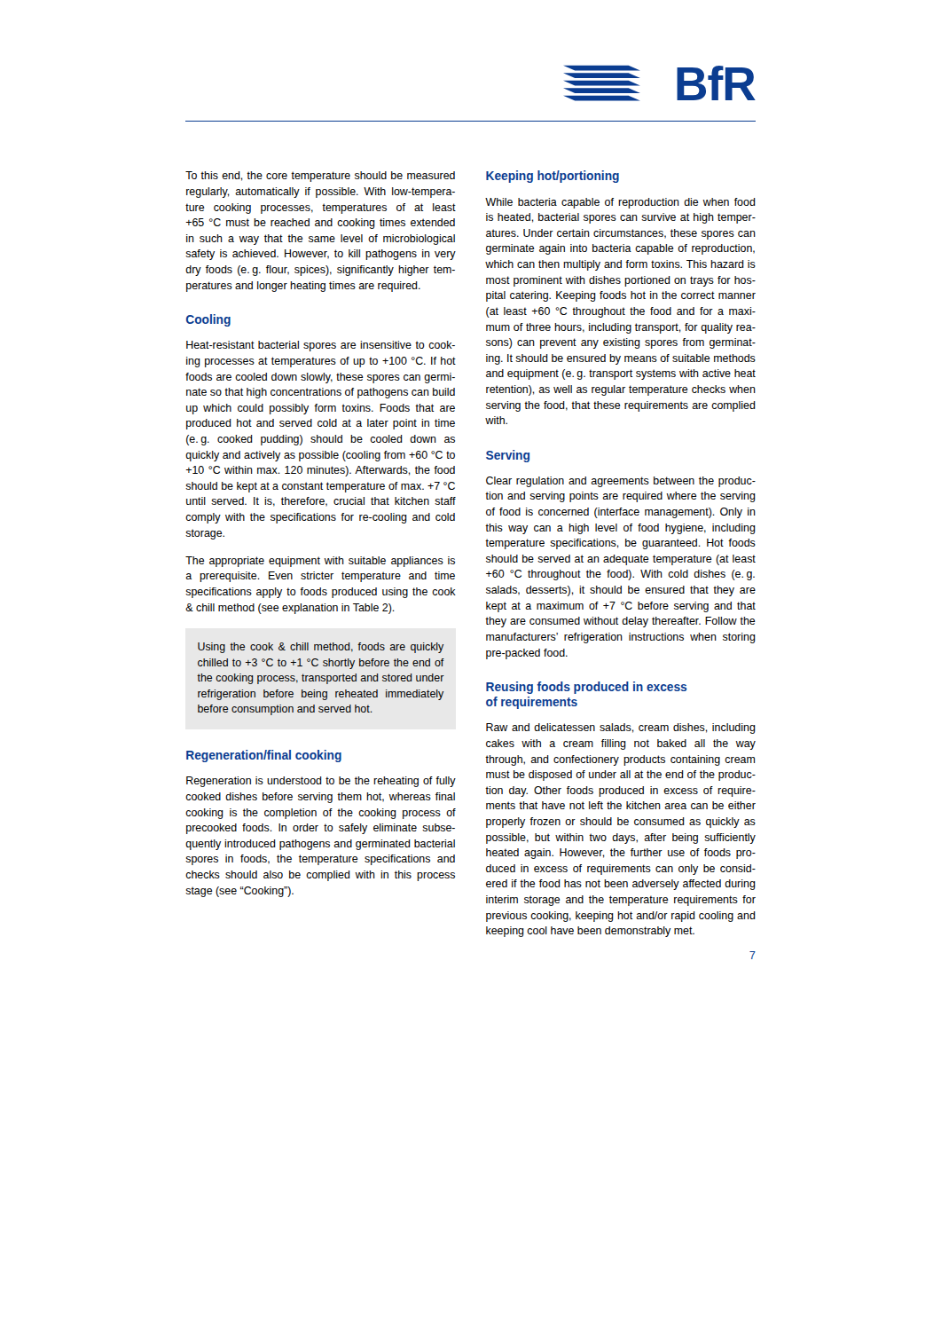BfR
To this end, the core temperature should be measured regularly, automatically if possible. With low-temperature cooking processes, temperatures of at least +65 °C must be reached and cooking times extended in such a way that the same level of microbiological safety is achieved. However, to kill pathogens in very dry foods (e. g. flour, spices), significantly higher temperatures and longer heating times are required.
Cooling
Heat-resistant bacterial spores are insensitive to cooking processes at temperatures of up to +100 °C. If hot foods are cooled down slowly, these spores can germinate so that high concentrations of pathogens can build up which could possibly form toxins. Foods that are produced hot and served cold at a later point in time (e. g. cooked pudding) should be cooled down as quickly and actively as possible (cooling from +60 °C to +10 °C within max. 120 minutes). Afterwards, the food should be kept at a constant temperature of max. +7 °C until served. It is, therefore, crucial that kitchen staff comply with the specifications for re-cooling and cold storage.
The appropriate equipment with suitable appliances is a prerequisite. Even stricter temperature and time specifications apply to foods produced using the cook & chill method (see explanation in Table 2).
Using the cook & chill method, foods are quickly chilled to +3 °C to +1 °C shortly before the end of the cooking process, transported and stored under refrigeration before being reheated immediately before consumption and served hot.
Regeneration/final cooking
Regeneration is understood to be the reheating of fully cooked dishes before serving them hot, whereas final cooking is the completion of the cooking process of precooked foods. In order to safely eliminate subsequently introduced pathogens and germinated bacterial spores in foods, the temperature specifications and checks should also be complied with in this process stage (see “Cooking”).
Keeping hot/portioning
While bacteria capable of reproduction die when food is heated, bacterial spores can survive at high temperatures. Under certain circumstances, these spores can germinate again into bacteria capable of reproduction, which can then multiply and form toxins. This hazard is most prominent with dishes portioned on trays for hospital catering. Keeping foods hot in the correct manner (at least +60 °C throughout the food and for a maximum of three hours, including transport, for quality reasons) can prevent any existing spores from germinating. It should be ensured by means of suitable methods and equipment (e. g. transport systems with active heat retention), as well as regular temperature checks when serving the food, that these requirements are complied with.
Serving
Clear regulation and agreements between the production and serving points are required where the serving of food is concerned (interface management). Only in this way can a high level of food hygiene, including temperature specifications, be guaranteed. Hot foods should be served at an adequate temperature (at least +60 °C throughout the food). With cold dishes (e. g. salads, desserts), it should be ensured that they are kept at a maximum of +7 °C before serving and that they are consumed without delay thereafter. Follow the manufacturers’ refrigeration instructions when storing pre-packed food.
Reusing foods produced in excess
of requirements
Raw and delicatessen salads, cream dishes, including cakes with a cream filling not baked all the way through, and confectionery products containing cream must be disposed of under all at the end of the production day. Other foods produced in excess of requirements that have not left the kitchen area can be either properly frozen or should be consumed as quickly as possible, but within two days, after being sufficiently heated again. However, the further use of foods produced in excess of requirements can only be considered if the food has not been adversely affected during interim storage and the temperature requirements for previous cooking, keeping hot and/or rapid cooling and keeping cool have been demonstrably met.
7